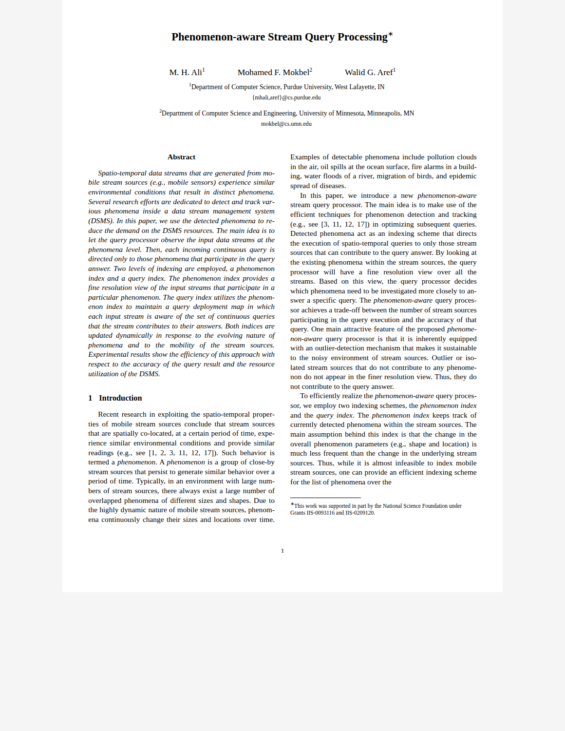Phenomenon-aware Stream Query Processing∗
| M. H. Ali 1 | Mohamed F. Mokbel 2 | Walid G. Aref 1 |
1Department of Computer Science, Purdue University, West Lafayette, IN
{mhali,aref}@cs.purdue.edu
2Department of Computer Science and Engineering, University of Minnesota, Minneapolis, MN
mokbel@cs.umn.edu
Abstract
Spatio-temporal data streams that are generated from mobile stream sources (e.g., mobile sensors) experience similar environmental conditions that result in distinct phenomena. Several research efforts are dedicated to detect and track various phenomena inside a data stream management system (DSMS). In this paper, we use the detected phenomena to reduce the demand on the DSMS resources. The main idea is to let the query processor observe the input data streams at the phenomena level. Then, each incoming continuous query is directed only to those phenomena that participate in the query answer. Two levels of indexing are employed, a phenomenon index and a query index. The phenomenon index provides a fine resolution view of the input streams that participate in a particular phenomenon. The query index utilizes the phenomenon index to maintain a query deployment map in which each input stream is aware of the set of continuous queries that the stream contributes to their answers. Both indices are updated dynamically in response to the evolving nature of phenomena and to the mobility of the stream sources. Experimental results show the efficiency of this approach with respect to the accuracy of the query result and the resource utilization of the DSMS.
1 Introduction
Recent research in exploiting the spatio-temporal properties of mobile stream sources conclude that stream sources that are spatially co-located, at a certain period of time, experience similar environmental conditions and provide similar readings (e.g., see [1, 2, 3, 11, 12, 17]). Such behavior is termed a phenomenon. A phenomenon is a group of close-by stream sources that persist to generate similar behavior over a period of time. Typically, in an environment with large numbers of stream sources, there always exist a large number of overlapped phenomena of different sizes and shapes. Due to the highly dynamic nature of mobile stream sources, phenomena continuously change their sizes and locations over time. Examples of detectable phenomena include pollution clouds in the air, oil spills at the ocean surface, fire alarms in a building, water floods of a river, migration of birds, and epidemic spread of diseases.
In this paper, we introduce a new phenomenon-aware stream query processor. The main idea is to make use of the efficient techniques for phenomenon detection and tracking (e.g., see [3, 11, 12, 17]) in optimizing subsequent queries. Detected phenomena act as an indexing scheme that directs the execution of spatio-temporal queries to only those stream sources that can contribute to the query answer. By looking at the existing phenomena within the stream sources, the query processor will have a fine resolution view over all the streams. Based on this view, the query processor decides which phenomena need to be investigated more closely to answer a specific query. The phenomenon-aware query processor achieves a trade-off between the number of stream sources participating in the query execution and the accuracy of that query. One main attractive feature of the proposed phenomenon-aware query processor is that it is inherently equipped with an outlier-detection mechanism that makes it sustainable to the noisy environment of stream sources. Outlier or isolated stream sources that do not contribute to any phenomenon do not appear in the finer resolution view. Thus, they do not contribute to the query answer.
To efficiently realize the phenomenon-aware query processor, we employ two indexing schemes, the phenomenon index and the query index. The phenomenon index keeps track of currently detected phenomena within the stream sources. The main assumption behind this index is that the change in the overall phenomenon parameters (e.g., shape and location) is much less frequent than the change in the underlying stream sources. Thus, while it is almost infeasible to index mobile stream sources, one can provide an efficient indexing scheme for the list of phenomena over the
∗This work was supported in part by the National Science Foundation under Grants IIS-0093116 and IIS-0209120.
1